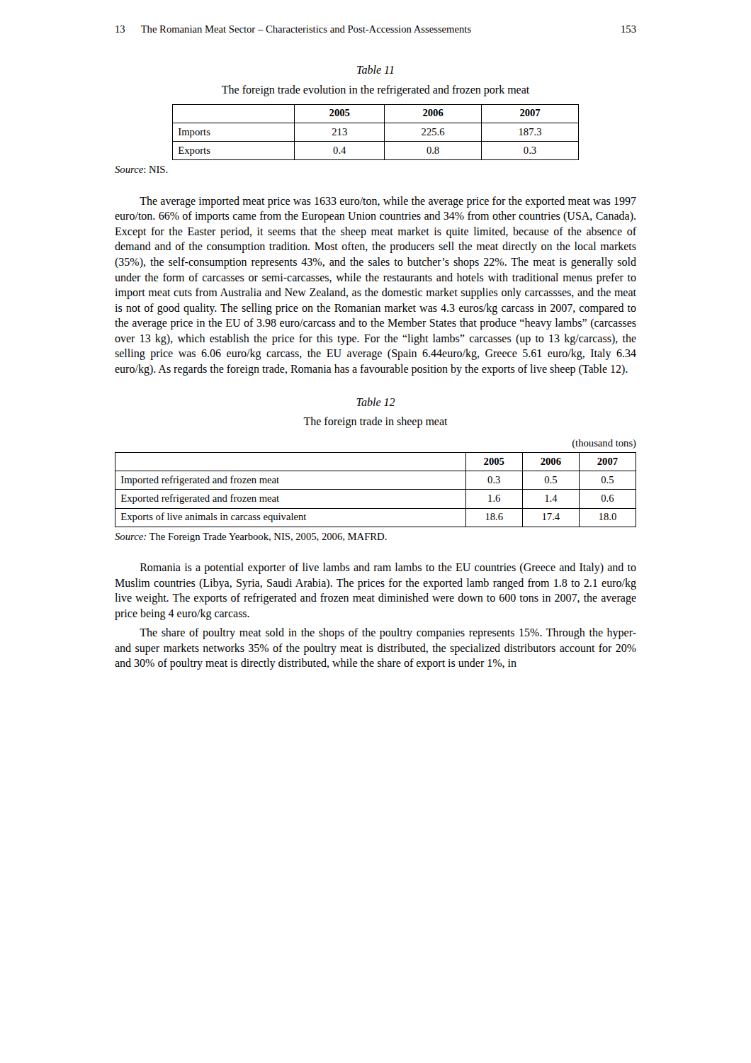13 The Romanian Meat Sector – Characteristics and Post-Accession Assessements 153
Table 11
The foreign trade evolution in the refrigerated and frozen pork meat
| | 2005 | 2006 | 2007 |
| --- | --- | --- | --- |
| Imports | 213 | 225.6 | 187.3 |
| Exports | 0.4 | 0.8 | 0.3 |
Source: NIS.
The average imported meat price was 1633 euro/ton, while the average price for the exported meat was 1997 euro/ton. 66% of imports came from the European Union countries and 34% from other countries (USA, Canada). Except for the Easter period, it seems that the sheep meat market is quite limited, because of the absence of demand and of the consumption tradition. Most often, the producers sell the meat directly on the local markets (35%), the self-consumption represents 43%, and the sales to butcher’s shops 22%. The meat is generally sold under the form of carcasses or semi-carcasses, while the restaurants and hotels with traditional menus prefer to import meat cuts from Australia and New Zealand, as the domestic market supplies only carcassses, and the meat is not of good quality. The selling price on the Romanian market was 4.3 euros/kg carcass in 2007, compared to the average price in the EU of 3.98 euro/carcass and to the Member States that produce “heavy lambs” (carcasses over 13 kg), which establish the price for this type. For the “light lambs” carcasses (up to 13 kg/carcass), the selling price was 6.06 euro/kg carcass, the EU average (Spain 6.44euro/kg, Greece 5.61 euro/kg, Italy 6.34 euro/kg). As regards the foreign trade, Romania has a favourable position by the exports of live sheep (Table 12).
Table 12
The foreign trade in sheep meat
(thousand tons)
| | 2005 | 2006 | 2007 |
| --- | --- | --- | --- |
| Imported refrigerated and frozen meat | 0.3 | 0.5 | 0.5 |
| Exported refrigerated and frozen meat | 1.6 | 1.4 | 0.6 |
| Exports of live animals in carcass equivalent | 18.6 | 17.4 | 18.0 |
Source: The Foreign Trade Yearbook, NIS, 2005, 2006, MAFRD.
Romania is a potential exporter of live lambs and ram lambs to the EU countries (Greece and Italy) and to Muslim countries (Libya, Syria, Saudi Arabia). The prices for the exported lamb ranged from 1.8 to 2.1 euro/kg live weight. The exports of refrigerated and frozen meat diminished were down to 600 tons in 2007, the average price being 4 euro/kg carcass.
The share of poultry meat sold in the shops of the poultry companies represents 15%. Through the hyper- and super markets networks 35% of the poultry meat is distributed, the specialized distributors account for 20% and 30% of poultry meat is directly distributed, while the share of export is under 1%, in